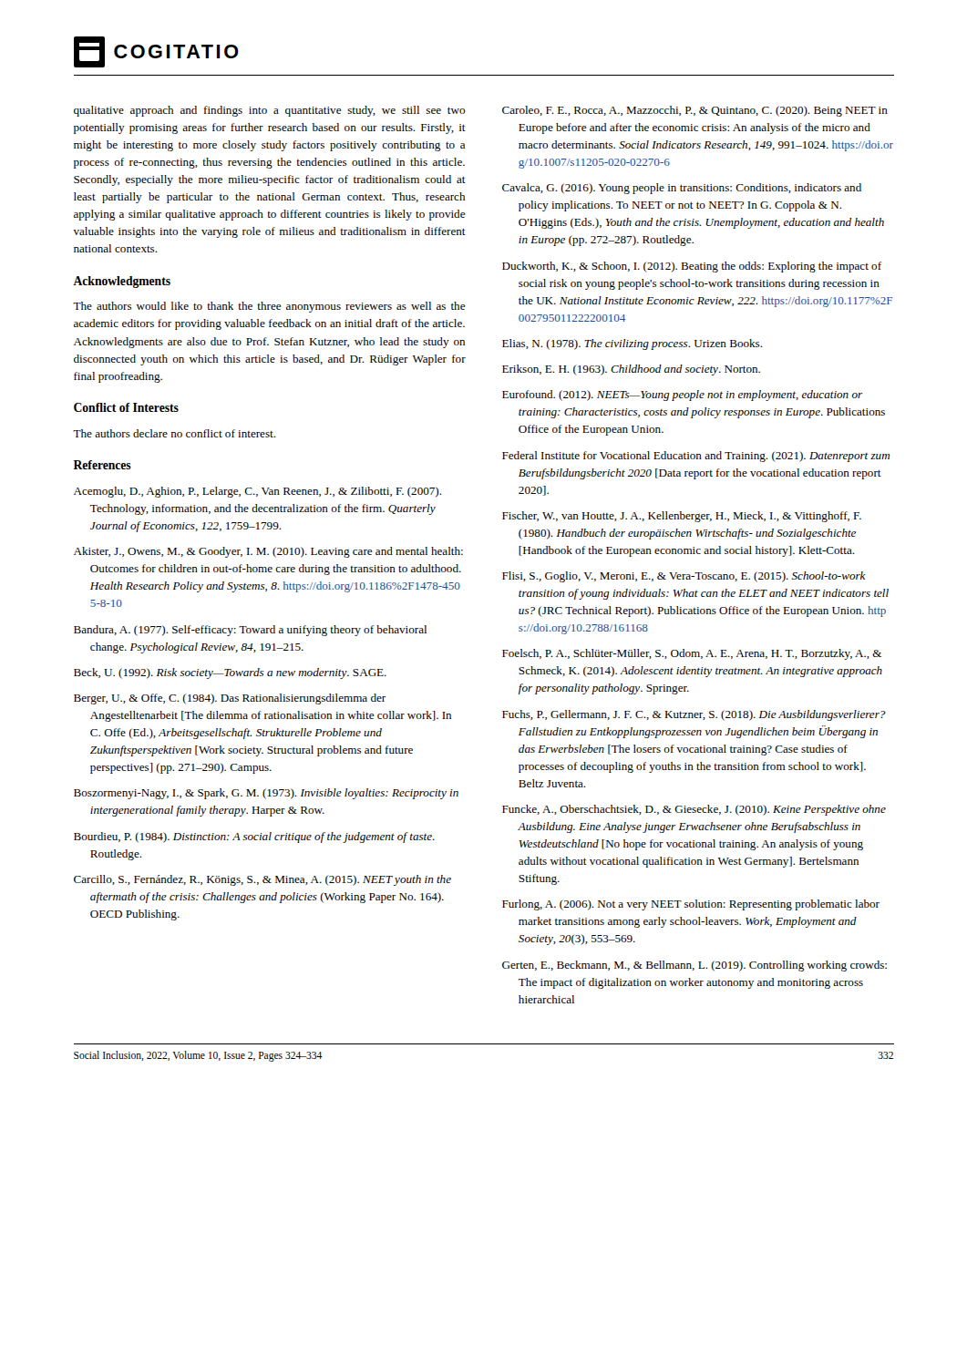COGITATIO
qualitative approach and findings into a quantitative study, we still see two potentially promising areas for further research based on our results. Firstly, it might be interesting to more closely study factors positively contributing to a process of re-connecting, thus reversing the tendencies outlined in this article. Secondly, especially the more milieu-specific factor of traditionalism could at least partially be particular to the national German context. Thus, research applying a similar qualitative approach to different countries is likely to provide valuable insights into the varying role of milieus and traditionalism in different national contexts.
Acknowledgments
The authors would like to thank the three anonymous reviewers as well as the academic editors for providing valuable feedback on an initial draft of the article. Acknowledgments are also due to Prof. Stefan Kutzner, who lead the study on disconnected youth on which this article is based, and Dr. Rüdiger Wapler for final proofreading.
Conflict of Interests
The authors declare no conflict of interest.
References
Acemoglu, D., Aghion, P., Lelarge, C., Van Reenen, J., & Zilibotti, F. (2007). Technology, information, and the decentralization of the firm. Quarterly Journal of Economics, 122, 1759–1799.
Akister, J., Owens, M., & Goodyer, I. M. (2010). Leaving care and mental health: Outcomes for children in out-of-home care during the transition to adulthood. Health Research Policy and Systems, 8. https://doi.org/10.1186%2F1478-4505-8-10
Bandura, A. (1977). Self-efficacy: Toward a unifying theory of behavioral change. Psychological Review, 84, 191–215.
Beck, U. (1992). Risk society—Towards a new modernity. SAGE.
Berger, U., & Offe, C. (1984). Das Rationalisierungsdilemma der Angestelltenarbeit [The dilemma of rationalisation in white collar work]. In C. Offe (Ed.), Arbeitsgesellschaft. Strukturelle Probleme und Zukunftsperspektiven [Work society. Structural problems and future perspectives] (pp. 271–290). Campus.
Boszormenyi-Nagy, I., & Spark, G. M. (1973). Invisible loyalties: Reciprocity in intergenerational family therapy. Harper & Row.
Bourdieu, P. (1984). Distinction: A social critique of the judgement of taste. Routledge.
Carcillo, S., Fernández, R., Königs, S., & Minea, A. (2015). NEET youth in the aftermath of the crisis: Challenges and policies (Working Paper No. 164). OECD Publishing.
Caroleo, F. E., Rocca, A., Mazzocchi, P., & Quintano, C. (2020). Being NEET in Europe before and after the economic crisis: An analysis of the micro and macro determinants. Social Indicators Research, 149, 991–1024. https://doi.org/10.1007/s11205-020-02270-6
Cavalca, G. (2016). Young people in transitions: Conditions, indicators and policy implications. To NEET or not to NEET? In G. Coppola & N. O'Higgins (Eds.), Youth and the crisis. Unemployment, education and health in Europe (pp. 272–287). Routledge.
Duckworth, K., & Schoon, I. (2012). Beating the odds: Exploring the impact of social risk on young people's school-to-work transitions during recession in the UK. National Institute Economic Review, 222. https://doi.org/10.1177%2F002795011222200104
Elias, N. (1978). The civilizing process. Urizen Books.
Erikson, E. H. (1963). Childhood and society. Norton.
Eurofound. (2012). NEETs—Young people not in employment, education or training: Characteristics, costs and policy responses in Europe. Publications Office of the European Union.
Federal Institute for Vocational Education and Training. (2021). Datenreport zum Berufsbildungsbericht 2020 [Data report for the vocational education report 2020].
Fischer, W., van Houtte, J. A., Kellenberger, H., Mieck, I., & Vittinghoff, F. (1980). Handbuch der europäischen Wirtschafts- und Sozialgeschichte [Handbook of the European economic and social history]. Klett-Cotta.
Flisi, S., Goglio, V., Meroni, E., & Vera-Toscano, E. (2015). School-to-work transition of young individuals: What can the ELET and NEET indicators tell us? (JRC Technical Report). Publications Office of the European Union. https://doi.org/10.2788/161168
Foelsch, P. A., Schlüter-Müller, S., Odom, A. E., Arena, H. T., Borzutzky, A., & Schmeck, K. (2014). Adolescent identity treatment. An integrative approach for personality pathology. Springer.
Fuchs, P., Gellermann, J. F. C., & Kutzner, S. (2018). Die Ausbildungsverlierer? Fallstudien zu Entkopplungsprozessen von Jugendlichen beim Übergang in das Erwerbsleben [The losers of vocational training? Case studies of processes of decoupling of youths in the transition from school to work]. Beltz Juventa.
Funcke, A., Oberschachtsiek, D., & Giesecke, J. (2010). Keine Perspektive ohne Ausbildung. Eine Analyse junger Erwachsener ohne Berufsabschluss in Westdeutschland [No hope for vocational training. An analysis of young adults without vocational qualification in West Germany]. Bertelsmann Stiftung.
Furlong, A. (2006). Not a very NEET solution: Representing problematic labor market transitions among early school-leavers. Work, Employment and Society, 20(3), 553–569.
Gerten, E., Beckmann, M., & Bellmann, L. (2019). Controlling working crowds: The impact of digitalization on worker autonomy and monitoring across hierarchical
Social Inclusion, 2022, Volume 10, Issue 2, Pages 324–334
332